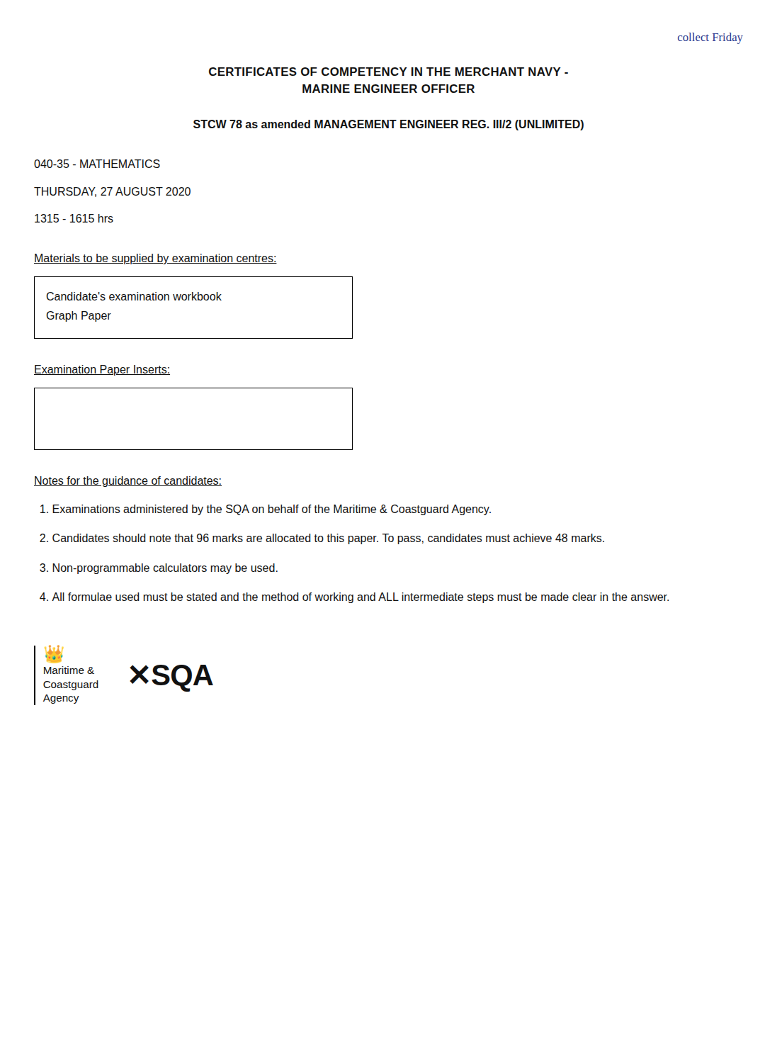collect Friday
CERTIFICATES OF COMPETENCY IN THE MERCHANT NAVY -
MARINE ENGINEER OFFICER
STCW 78 as amended MANAGEMENT ENGINEER REG. III/2 (UNLIMITED)
040-35 - MATHEMATICS
THURSDAY, 27 AUGUST 2020
1315 - 1615 hrs
Materials to be supplied by examination centres:
Candidate's examination workbook
Graph Paper
Examination Paper Inserts:
Notes for the guidance of candidates:
Examinations administered by the SQA on behalf of the Maritime & Coastguard Agency.
Candidates should note that 96 marks are allocated to this paper. To pass, candidates must achieve 48 marks.
Non-programmable calculators may be used.
All formulae used must be stated and the method of working and ALL intermediate steps must be made clear in the answer.
👑
Maritime &
Coastguard
Agency
✕SQA